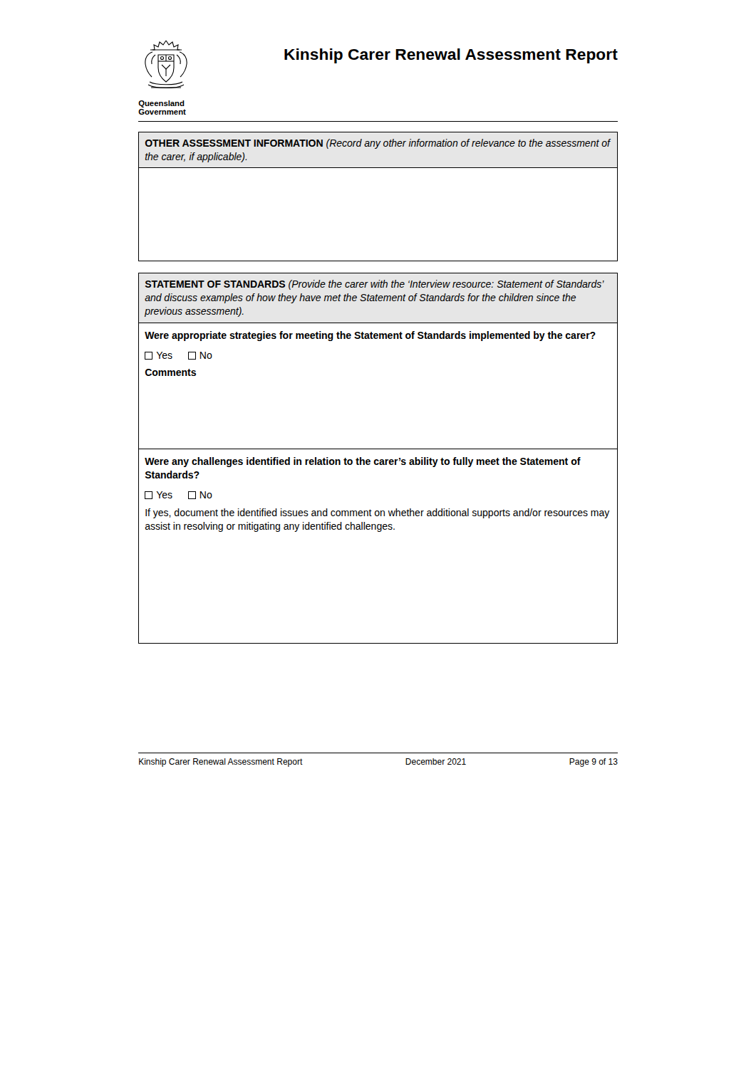Queensland
Government
Kinship Carer Renewal Assessment Report
OTHER ASSESSMENT INFORMATION (Record any other information of relevance to the assessment of the carer, if applicable).
STATEMENT OF STANDARDS (Provide the carer with the ‘Interview resource: Statement of Standards’ and discuss examples of how they have met the Statement of Standards for the children since the previous assessment).
Were appropriate strategies for meeting the Statement of Standards implemented by the carer?
Yes No
Comments
Were any challenges identified in relation to the carer’s ability to fully meet the Statement of Standards?
Yes No
If yes, document the identified issues and comment on whether additional supports and/or resources may assist in resolving or mitigating any identified challenges.
Kinship Carer Renewal Assessment Report
December 2021
Page 9 of 13